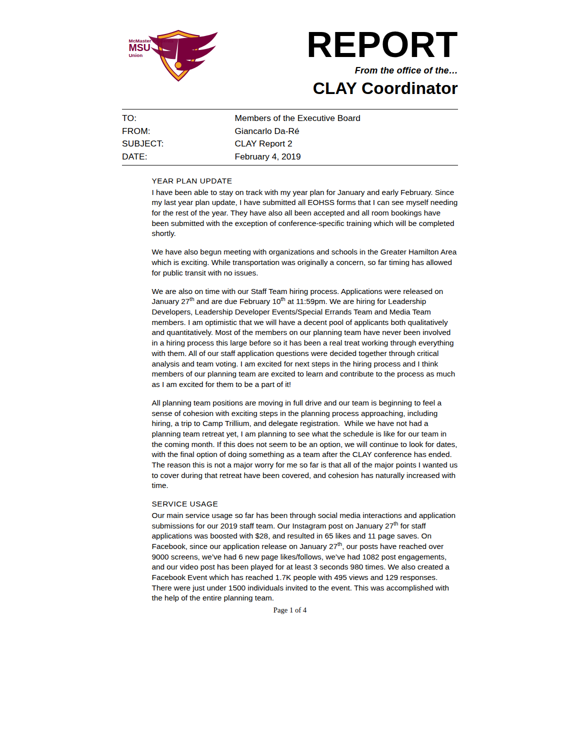MSU McMaster Students Union
REPORT
From the office of the…
CLAY Coordinator
| TO: | Members of the Executive Board |
| FROM: | Giancarlo Da-Ré |
| SUBJECT: | CLAY Report 2 |
| DATE: | February 4, 2019 |
YEAR PLAN UPDATE
I have been able to stay on track with my year plan for January and early February. Since my last year plan update, I have submitted all EOHSS forms that I can see myself needing for the rest of the year. They have also all been accepted and all room bookings have been submitted with the exception of conference-specific training which will be completed shortly.
We have also begun meeting with organizations and schools in the Greater Hamilton Area which is exciting. While transportation was originally a concern, so far timing has allowed for public transit with no issues.
We are also on time with our Staff Team hiring process. Applications were released on January 27th and are due February 10th at 11:59pm. We are hiring for Leadership Developers, Leadership Developer Events/Special Errands Team and Media Team members. I am optimistic that we will have a decent pool of applicants both qualitatively and quantitatively. Most of the members on our planning team have never been involved in a hiring process this large before so it has been a real treat working through everything with them. All of our staff application questions were decided together through critical analysis and team voting. I am excited for next steps in the hiring process and I think members of our planning team are excited to learn and contribute to the process as much as I am excited for them to be a part of it!
All planning team positions are moving in full drive and our team is beginning to feel a sense of cohesion with exciting steps in the planning process approaching, including hiring, a trip to Camp Trillium, and delegate registration. While we have not had a planning team retreat yet, I am planning to see what the schedule is like for our team in the coming month. If this does not seem to be an option, we will continue to look for dates, with the final option of doing something as a team after the CLAY conference has ended. The reason this is not a major worry for me so far is that all of the major points I wanted us to cover during that retreat have been covered, and cohesion has naturally increased with time.
SERVICE USAGE
Our main service usage so far has been through social media interactions and application submissions for our 2019 staff team. Our Instagram post on January 27th for staff applications was boosted with $28, and resulted in 65 likes and 11 page saves. On Facebook, since our application release on January 27th, our posts have reached over 9000 screens, we’ve had 6 new page likes/follows, we’ve had 1082 post engagements, and our video post has been played for at least 3 seconds 980 times. We also created a Facebook Event which has reached 1.7K people with 495 views and 129 responses. There were just under 1500 individuals invited to the event. This was accomplished with the help of the entire planning team.
Page 1 of 4